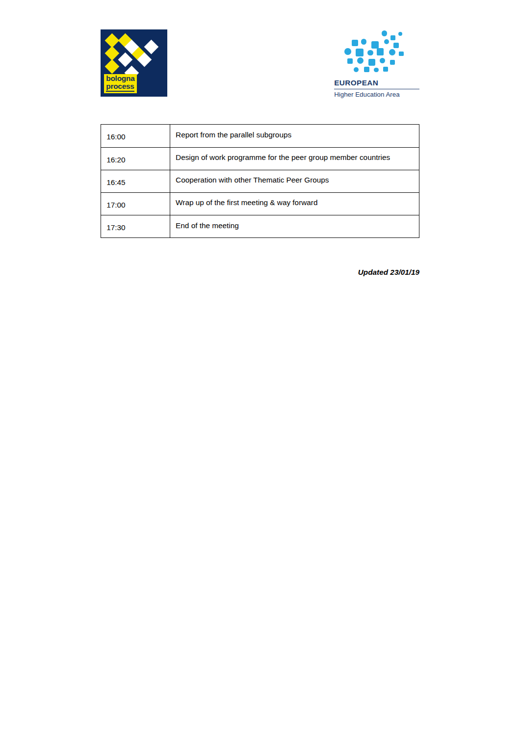bologna process
EUROPEAN
Higher Education Area
| 16:00 | Report from the parallel subgroups |
| 16:20 | Design of work programme for the peer group member countries |
| 16:45 | Cooperation with other Thematic Peer Groups |
| 17:00 | Wrap up of the first meeting & way forward |
| 17:30 | End of the meeting |
Updated 23/01/19